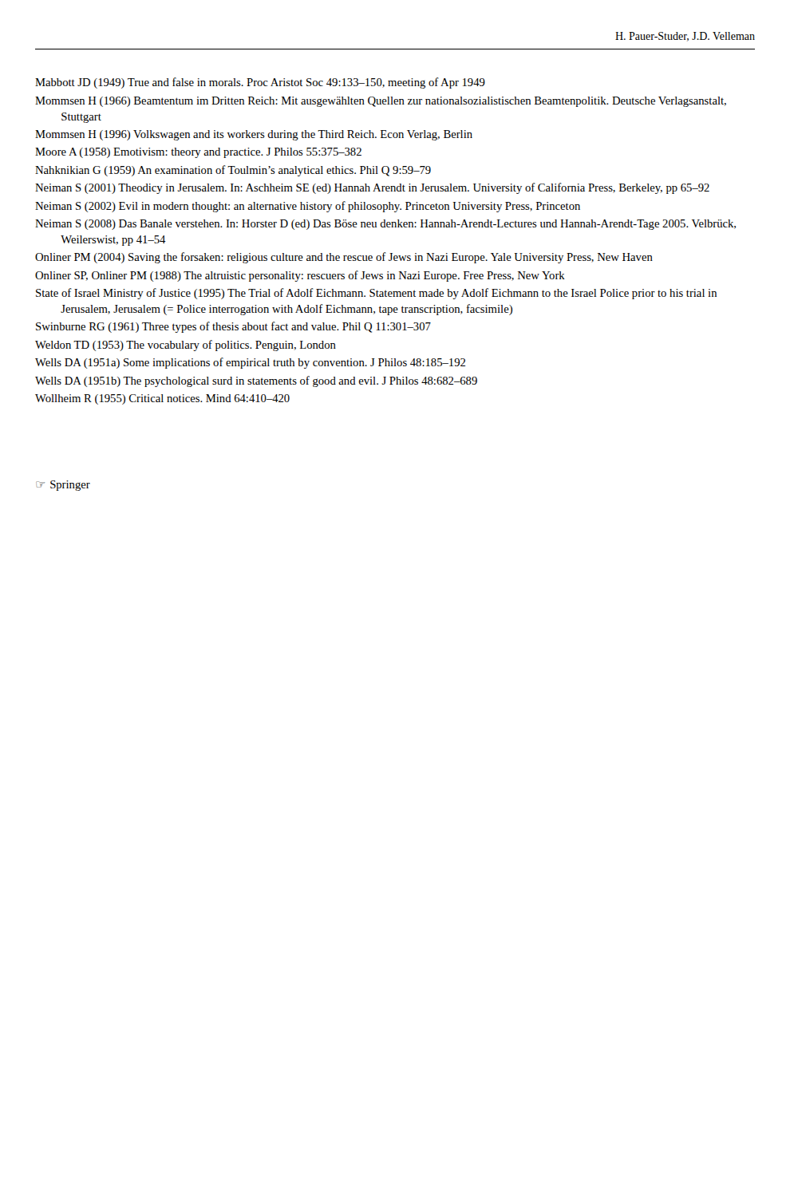H. Pauer-Studer, J.D. Velleman
Mabbott JD (1949) True and false in morals. Proc Aristot Soc 49:133–150, meeting of Apr 1949
Mommsen H (1966) Beamtentum im Dritten Reich: Mit ausgewählten Quellen zur nationalsozialistischen Beamtenpolitik. Deutsche Verlagsanstalt, Stuttgart
Mommsen H (1996) Volkswagen and its workers during the Third Reich. Econ Verlag, Berlin
Moore A (1958) Emotivism: theory and practice. J Philos 55:375–382
Nahknikian G (1959) An examination of Toulmin’s analytical ethics. Phil Q 9:59–79
Neiman S (2001) Theodicy in Jerusalem. In: Aschheim SE (ed) Hannah Arendt in Jerusalem. University of California Press, Berkeley, pp 65–92
Neiman S (2002) Evil in modern thought: an alternative history of philosophy. Princeton University Press, Princeton
Neiman S (2008) Das Banale verstehen. In: Horster D (ed) Das Böse neu denken: Hannah-Arendt-Lectures und Hannah-Arendt-Tage 2005. Velbrück, Weilerswist, pp 41–54
Onliner PM (2004) Saving the forsaken: religious culture and the rescue of Jews in Nazi Europe. Yale University Press, New Haven
Onliner SP, Onliner PM (1988) The altruistic personality: rescuers of Jews in Nazi Europe. Free Press, New York
State of Israel Ministry of Justice (1995) The Trial of Adolf Eichmann. Statement made by Adolf Eichmann to the Israel Police prior to his trial in Jerusalem, Jerusalem (= Police interrogation with Adolf Eichmann, tape transcription, facsimile)
Swinburne RG (1961) Three types of thesis about fact and value. Phil Q 11:301–307
Weldon TD (1953) The vocabulary of politics. Penguin, London
Wells DA (1951a) Some implications of empirical truth by convention. J Philos 48:185–192
Wells DA (1951b) The psychological surd in statements of good and evil. J Philos 48:682–689
Wollheim R (1955) Critical notices. Mind 64:410–420
☞Springer